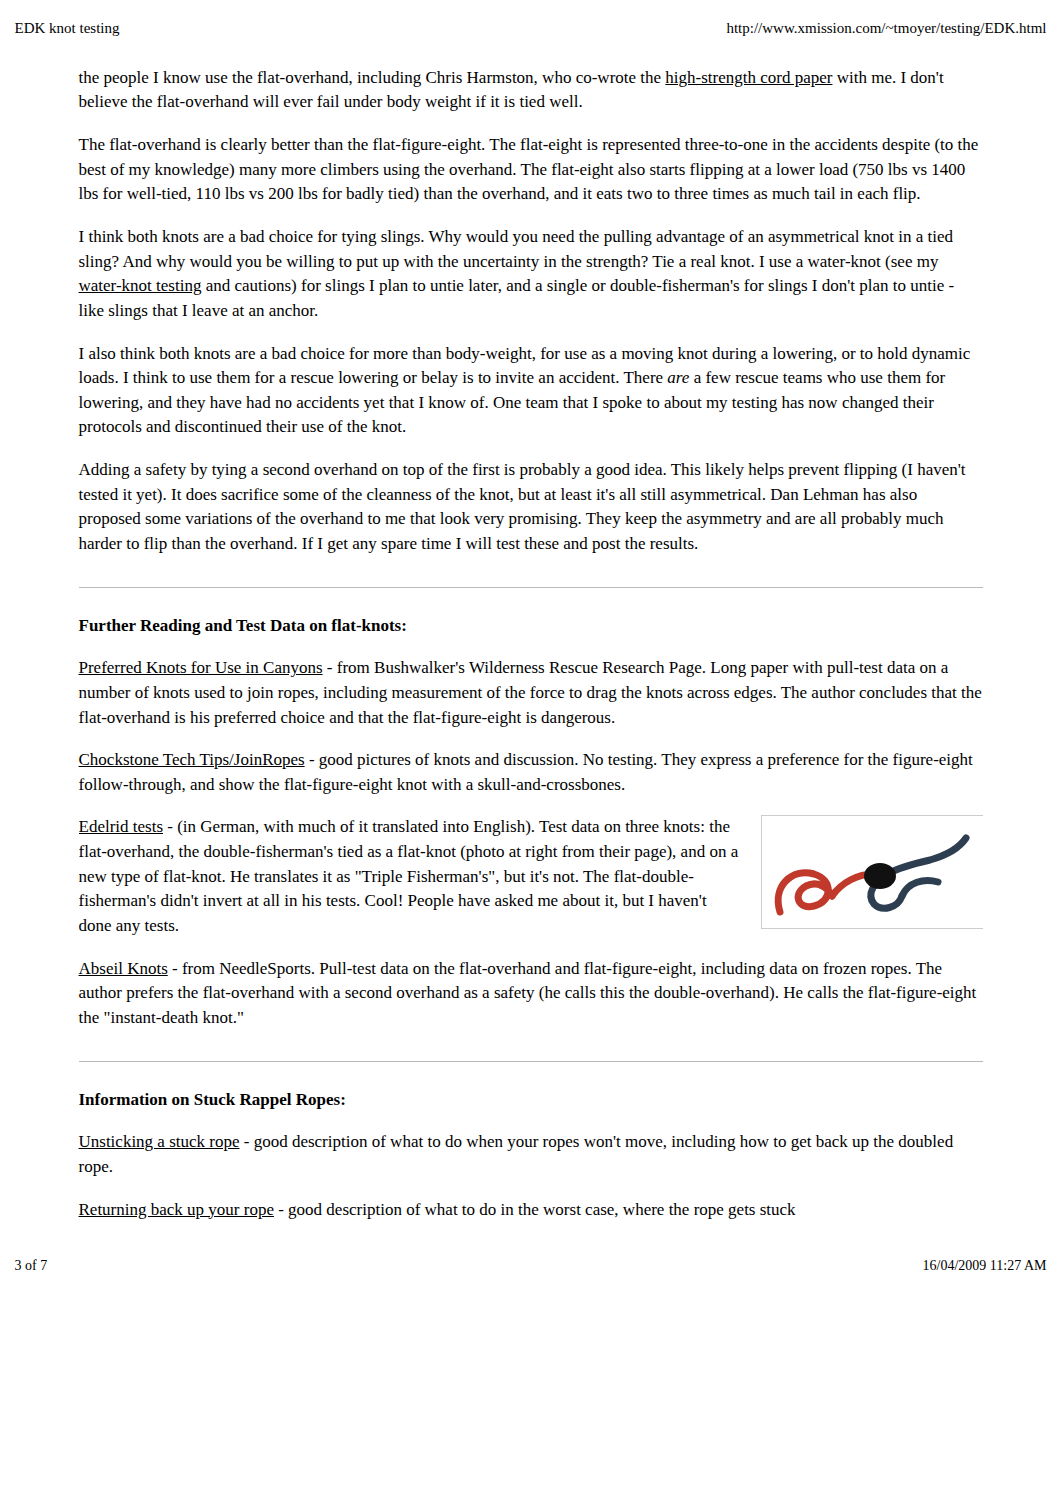EDK knot testing
http://www.xmission.com/~tmoyer/testing/EDK.html
the people I know use the flat-overhand, including Chris Harmston, who co-wrote the high-strength cord paper with me. I don't believe the flat-overhand will ever fail under body weight if it is tied well.
The flat-overhand is clearly better than the flat-figure-eight. The flat-eight is represented three-to-one in the accidents despite (to the best of my knowledge) many more climbers using the overhand. The flat-eight also starts flipping at a lower load (750 lbs vs 1400 lbs for well-tied, 110 lbs vs 200 lbs for badly tied) than the overhand, and it eats two to three times as much tail in each flip.
I think both knots are a bad choice for tying slings. Why would you need the pulling advantage of an asymmetrical knot in a tied sling? And why would you be willing to put up with the uncertainty in the strength? Tie a real knot. I use a water-knot (see my water-knot testing and cautions) for slings I plan to untie later, and a single or double-fisherman's for slings I don't plan to untie - like slings that I leave at an anchor.
I also think both knots are a bad choice for more than body-weight, for use as a moving knot during a lowering, or to hold dynamic loads. I think to use them for a rescue lowering or belay is to invite an accident. There are a few rescue teams who use them for lowering, and they have had no accidents yet that I know of. One team that I spoke to about my testing has now changed their protocols and discontinued their use of the knot.
Adding a safety by tying a second overhand on top of the first is probably a good idea. This likely helps prevent flipping (I haven't tested it yet). It does sacrifice some of the cleanness of the knot, but at least it's all still asymmetrical. Dan Lehman has also proposed some variations of the overhand to me that look very promising. They keep the asymmetry and are all probably much harder to flip than the overhand. If I get any spare time I will test these and post the results.
Further Reading and Test Data on flat-knots:
Preferred Knots for Use in Canyons - from Bushwalker's Wilderness Rescue Research Page. Long paper with pull-test data on a number of knots used to join ropes, including measurement of the force to drag the knots across edges. The author concludes that the flat-overhand is his preferred choice and that the flat-figure-eight is dangerous.
Chockstone Tech Tips/JoinRopes - good pictures of knots and discussion. No testing. They express a preference for the figure-eight follow-through, and show the flat-figure-eight knot with a skull-and-crossbones.
Edelrid tests - (in German, with much of it translated into English). Test data on three knots: the flat-overhand, the double-fisherman's tied as a flat-knot (photo at right from their page), and on a new type of flat-knot. He translates it as "Triple Fisherman's", but it's not. The flat-double-fisherman's didn't invert at all in his tests. Cool! People have asked me about it, but I haven't done any tests.
Abseil Knots - from NeedleSports. Pull-test data on the flat-overhand and flat-figure-eight, including data on frozen ropes. The author prefers the flat-overhand with a second overhand as a safety (he calls this the double-overhand). He calls the flat-figure-eight the "instant-death knot."
Information on Stuck Rappel Ropes:
Unsticking a stuck rope - good description of what to do when your ropes won't move, including how to get back up the doubled rope.
Returning back up your rope - good description of what to do in the worst case, where the rope gets stuck
3 of 7
16/04/2009 11:27 AM